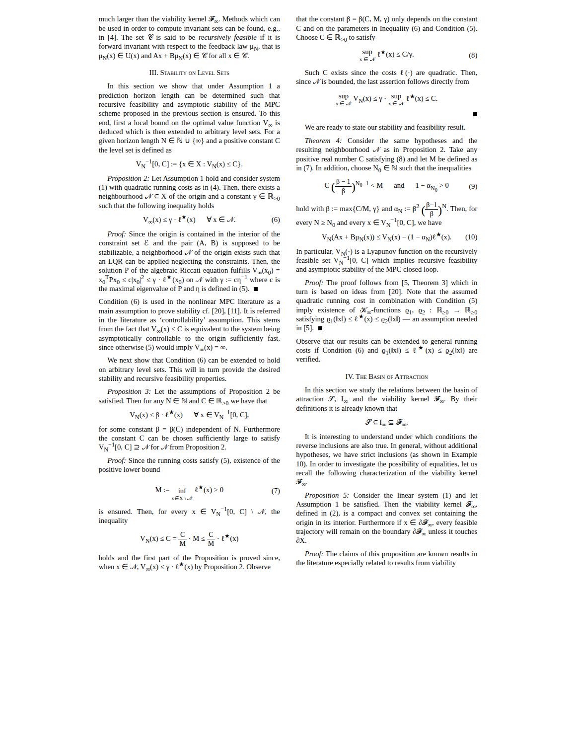much larger than the viability kernel 𝓕∞. Methods which can be used in order to compute invariant sets can be found, e.g., in [4]. The set 𝒞 is said to be recursively feasible if it is forward invariant with respect to the feedback law μN, that is μN(x) ∈ U(x) and Ax + BμN(x) ∈ 𝒞 for all x ∈ 𝒞.
III. Stability on Level Sets
In this section we show that under Assumption 1 a prediction horizon length can be determined such that recursive feasibility and asymptotic stability of the MPC scheme proposed in the previous section is ensured. To this end, first a local bound on the optimal value function V∞ is deduced which is then extended to arbitrary level sets. For a given horizon length N ∈ ℕ ∪ {∞} and a positive constant C the level set is defined as
VN−1[0, C] := {x ∈ X : VN(x) ≤ C}.
Proposition 2: Let Assumption 1 hold and consider system (1) with quadratic running costs as in (4). Then, there exists a neighbourhood 𝒩 ⊆ X of the origin and a constant γ ∈ ℝ>0 such that the following inequality holds
V∞(x) ≤ γ · ℓ★(x) ∀ x ∈ 𝒩.(6)
Proof: Since the origin is contained in the interior of the constraint set ℰ and the pair (A, B) is supposed to be stabilizable, a neighborhood 𝒩 of the origin exists such that an LQR can be applied neglecting the constraints. Then, the solution P of the algebraic Riccati equation fulfills V∞(x0) = x0TPx0 ≤ c|x0|2 ≤ γ · ℓ★(x0) on 𝒩 with γ := cη−1 where c is the maximal eigenvalue of P and η is defined in (5).
Condition (6) is used in the nonlinear MPC literature as a main assumption to prove stability cf. [20], [11]. It is referred in the literature as ‘controllability’ assumption. This stems from the fact that V∞(x) < C is equivalent to the system being asymptotically controllable to the origin sufficiently fast, since otherwise (5) would imply V∞(x) = ∞.
We next show that Condition (6) can be extended to hold on arbitrary level sets. This will in turn provide the desired stability and recursive feasibility properties.
Proposition 3: Let the assumptions of Proposition 2 be satisfied. Then for any N ∈ ℕ and C ∈ ℝ>0 we have that
VN(x) ≤ β · ℓ★(x) ∀ x ∈ VN−1[0, C],
for some constant β = β(C) independent of N. Furthermore the constant C can be chosen sufficiently large to satisfy VN−1[0, C] ⊇ 𝒩 for 𝒩 from Proposition 2.
Proof: Since the running costs satisfy (5), existence of the positive lower bound
M := inf x∈X \ 𝒩 ℓ★(x) > 0(7)
is ensured. Then, for every x ∈ VN−1[0, C] \ 𝒩, the inequality
VN(x) ≤ C = CM · M ≤ CM · ℓ★(x)
holds and the first part of the Proposition is proved since, when x ∈ 𝒩, V∞(x) ≤ γ · ℓ★(x) by Proposition 2. Observe
that the constant β = β(C, M, γ) only depends on the constant C and on the parameters in Inequality (6) and Condition (5). Choose C ∈ ℝ>0 to satisfy
sup x ∈ 𝒩 ℓ★(x) ≤ C/γ.(8)
Such C exists since the costs ℓ(·) are quadratic. Then, since 𝒩 is bounded, the last assertion follows directly from
sup x ∈ 𝒩 VN(x) ≤ γ · sup x ∈ 𝒩 ℓ★(x) ≤ C.
We are ready to state our stability and feasibility result.
Theorem 4: Consider the same hypotheses and the resulting neighbourhood 𝒩 as in Proposition 2. Take any positive real number C satisfying (8) and let M be defined as in (7). In addition, choose N0 ∈ ℕ such that the inequalities
C (β − 1 β)N0−1 < M and 1 − αN0 > 0(9)
hold with β := max{C/M, γ} and αN := β2 (β−1 β)N. Then, for every N ≥ N0 and every x ∈ VN−1[0, C], we have
VN(Ax + BμN(x)) ≤ VN(x) − (1 − αN)ℓ★(x).(10)
In particular, VN(·) is a Lyapunov function on the recursively feasible set VN−1[0, C] which implies recursive feasibility and asymptotic stability of the MPC closed loop.
Proof: The proof follows from [5, Theorem 3] which in turn is based on ideas from [20]. Note that the assumed quadratic running cost in combination with Condition (5) imply existence of 𝒦∞-functions ϱ1, ϱ2 : ℝ≥0 → ℝ≥0 satisfying ϱ1(‖x‖) ≤ ℓ★(x) ≤ ϱ2(‖x‖) — an assumption needed in [5].
Observe that our results can be extended to general running costs if Condition (6) and ϱ1(‖x‖) ≤ ℓ★(x) ≤ ϱ2(‖x‖) are verified.
IV. The Basin of Attraction
In this section we study the relations between the basin of attraction 𝒮, I∞ and the viability kernel 𝓕∞. By their definitions it is already known that
𝒮 ⊆ I∞ ⊆ 𝓕∞.
It is interesting to understand under which conditions the reverse inclusions are also true. In general, without additional hypotheses, we have strict inclusions (as shown in Example 10). In order to investigate the possibility of equalities, let us recall the following characterization of the viability kernel 𝓕∞.
Proposition 5: Consider the linear system (1) and let Assumption 1 be satisfied. Then the viability kernel 𝓕∞, defined in (2), is a compact and convex set containing the origin in its interior. Furthermore if x ∈ ∂𝓕∞, every feasible trajectory will remain on the boundary ∂𝓕∞ unless it touches ∂X.
Proof: The claims of this proposition are known results in the literature especially related to results from viability